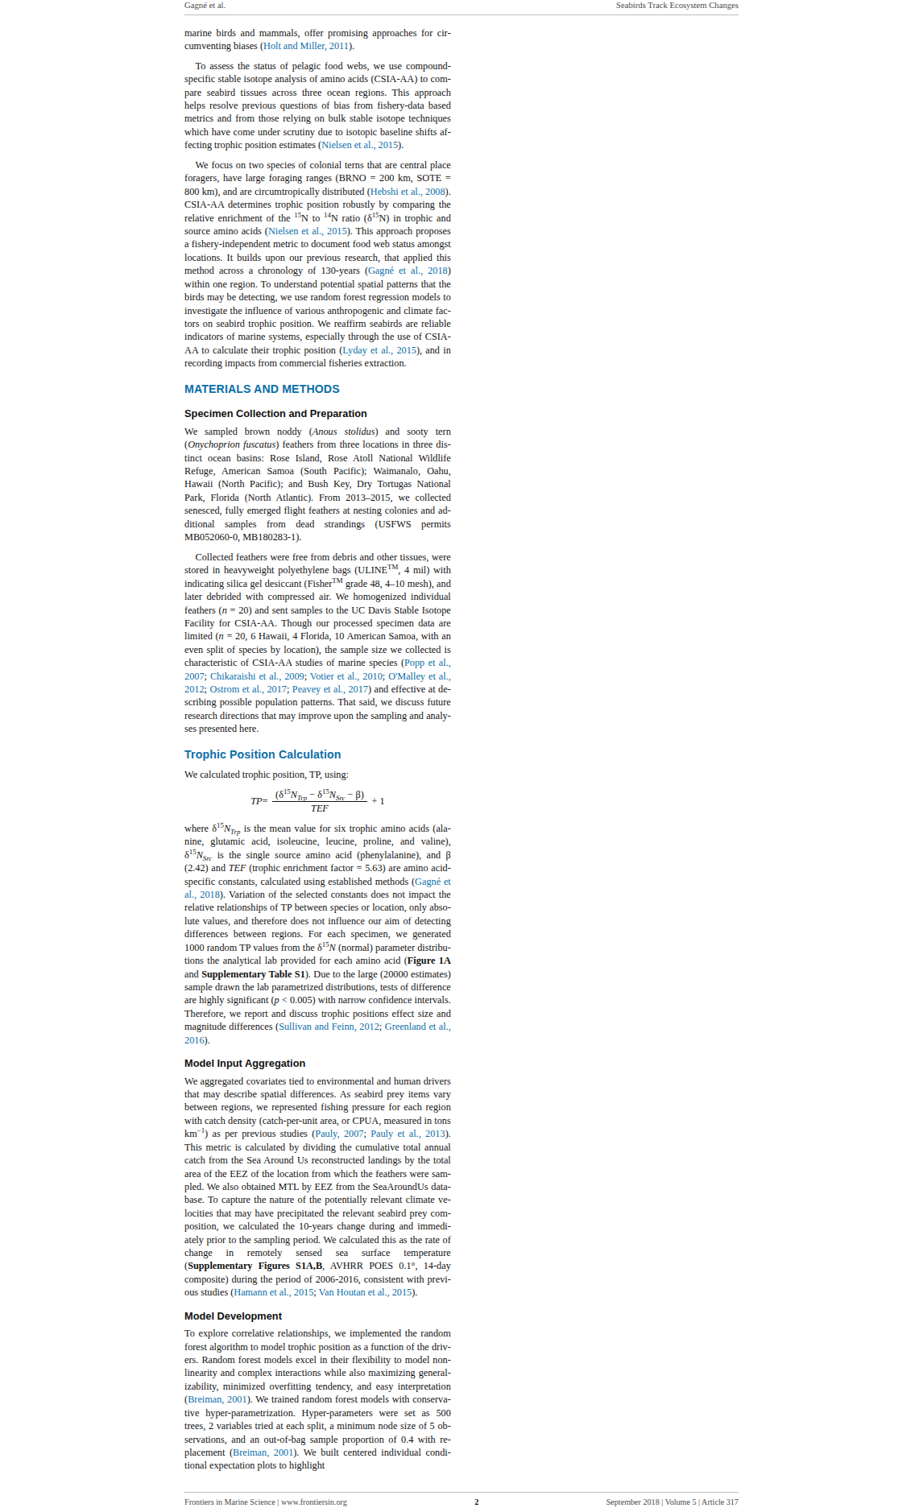Gagné et al.
Seabirds Track Ecosystem Changes
marine birds and mammals, offer promising approaches for circumventing biases (Holt and Miller, 2011).
To assess the status of pelagic food webs, we use compound-specific stable isotope analysis of amino acids (CSIA-AA) to compare seabird tissues across three ocean regions. This approach helps resolve previous questions of bias from fishery-data based metrics and from those relying on bulk stable isotope techniques which have come under scrutiny due to isotopic baseline shifts affecting trophic position estimates (Nielsen et al., 2015).
We focus on two species of colonial terns that are central place foragers, have large foraging ranges (BRNO = 200 km, SOTE = 800 km), and are circumtropically distributed (Hebshi et al., 2008). CSIA-AA determines trophic position robustly by comparing the relative enrichment of the 15N to 14N ratio (δ15N) in trophic and source amino acids (Nielsen et al., 2015). This approach proposes a fishery-independent metric to document food web status amongst locations. It builds upon our previous research, that applied this method across a chronology of 130-years (Gagné et al., 2018) within one region. To understand potential spatial patterns that the birds may be detecting, we use random forest regression models to investigate the influence of various anthropogenic and climate factors on seabird trophic position. We reaffirm seabirds are reliable indicators of marine systems, especially through the use of CSIA-AA to calculate their trophic position (Lyday et al., 2015), and in recording impacts from commercial fisheries extraction.
MATERIALS AND METHODS
Specimen Collection and Preparation
We sampled brown noddy (Anous stolidus) and sooty tern (Onychoprion fuscatus) feathers from three locations in three distinct ocean basins: Rose Island, Rose Atoll National Wildlife Refuge, American Samoa (South Pacific); Waimanalo, Oahu, Hawaii (North Pacific); and Bush Key, Dry Tortugas National Park, Florida (North Atlantic). From 2013–2015, we collected senesced, fully emerged flight feathers at nesting colonies and additional samples from dead strandings (USFWS permits MB052060-0, MB180283-1).
Collected feathers were free from debris and other tissues, were stored in heavyweight polyethylene bags (ULINETM, 4 mil) with indicating silica gel desiccant (FisherTM grade 48, 4–10 mesh), and later debrided with compressed air. We homogenized individual feathers (n = 20) and sent samples to the UC Davis Stable Isotope Facility for CSIA-AA. Though our processed specimen data are limited (n = 20, 6 Hawaii, 4 Florida, 10 American Samoa, with an even split of species by location), the sample size we collected is characteristic of CSIA-AA studies of marine species (Popp et al., 2007; Chikaraishi et al., 2009; Votier et al., 2010; O'Malley et al., 2012; Ostrom et al., 2017; Peavey et al., 2017) and effective at describing possible population patterns. That said, we discuss future research directions that may improve upon the sampling and analyses presented here.
Trophic Position Calculation
We calculated trophic position, TP, using:
TP= (δ15NTrp − δ15NSrc − β) TEF + 1
where δ15NTrp is the mean value for six trophic amino acids (alanine, glutamic acid, isoleucine, leucine, proline, and valine), δ15NSrc is the single source amino acid (phenylalanine), and β (2.42) and TEF (trophic enrichment factor = 5.63) are amino acid-specific constants, calculated using established methods (Gagné et al., 2018). Variation of the selected constants does not impact the relative relationships of TP between species or location, only absolute values, and therefore does not influence our aim of detecting differences between regions. For each specimen, we generated 1000 random TP values from the δ15N (normal) parameter distributions the analytical lab provided for each amino acid (Figure 1A and Supplementary Table S1). Due to the large (20000 estimates) sample drawn the lab parametrized distributions, tests of difference are highly significant (p < 0.005) with narrow confidence intervals. Therefore, we report and discuss trophic positions effect size and magnitude differences (Sullivan and Feinn, 2012; Greenland et al., 2016).
Model Input Aggregation
We aggregated covariates tied to environmental and human drivers that may describe spatial differences. As seabird prey items vary between regions, we represented fishing pressure for each region with catch density (catch-per-unit area, or CPUA, measured in tons km−1) as per previous studies (Pauly, 2007; Pauly et al., 2013). This metric is calculated by dividing the cumulative total annual catch from the Sea Around Us reconstructed landings by the total area of the EEZ of the location from which the feathers were sampled. We also obtained MTL by EEZ from the SeaAroundUs database. To capture the nature of the potentially relevant climate velocities that may have precipitated the relevant seabird prey composition, we calculated the 10-years change during and immediately prior to the sampling period. We calculated this as the rate of change in remotely sensed sea surface temperature (Supplementary Figures S1A,B, AVHRR POES 0.1°, 14-day composite) during the period of 2006-2016, consistent with previous studies (Hamann et al., 2015; Van Houtan et al., 2015).
Model Development
To explore correlative relationships, we implemented the random forest algorithm to model trophic position as a function of the drivers. Random forest models excel in their flexibility to model non-linearity and complex interactions while also maximizing generalizability, minimized overfitting tendency, and easy interpretation (Breiman, 2001). We trained random forest models with conservative hyper-parametrization. Hyper-parameters were set as 500 trees, 2 variables tried at each split, a minimum node size of 5 observations, and an out-of-bag sample proportion of 0.4 with replacement (Breiman, 2001). We built centered individual conditional expectation plots to highlight
Frontiers in Marine Science | www.frontiersin.org
2
September 2018 | Volume 5 | Article 317